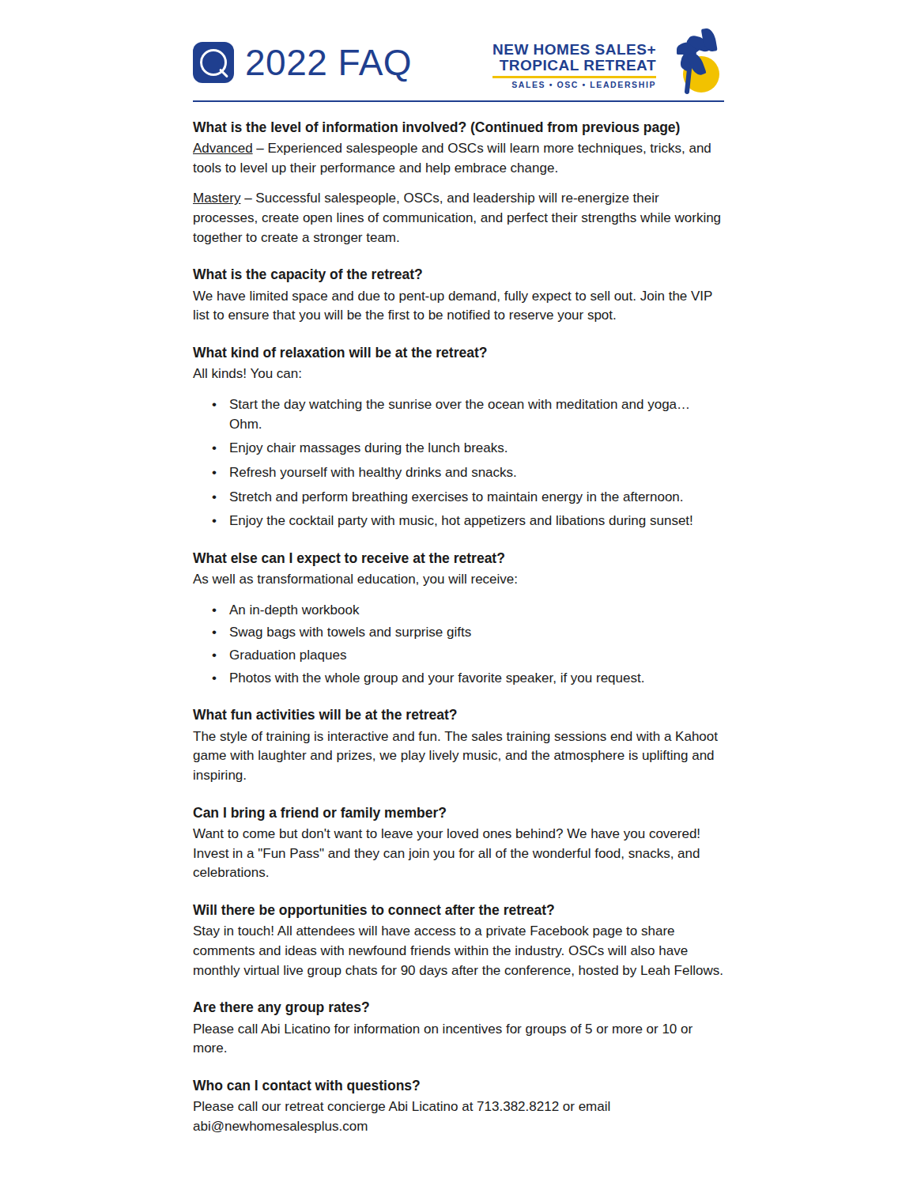2022 FAQ
NEW HOMES SALES+
TROPICAL RETREAT
SALES • OSC • LEADERSHIP
What is the level of information involved? (Continued from previous page)
Advanced – Experienced salespeople and OSCs will learn more techniques, tricks, and tools to level up their performance and help embrace change.
Mastery – Successful salespeople, OSCs, and leadership will re-energize their processes, create open lines of communication, and perfect their strengths while working together to create a stronger team.
What is the capacity of the retreat?
We have limited space and due to pent-up demand, fully expect to sell out. Join the VIP list to ensure that you will be the first to be notified to reserve your spot.
What kind of relaxation will be at the retreat?
All kinds! You can:
Start the day watching the sunrise over the ocean with meditation and yoga… Ohm.
Enjoy chair massages during the lunch breaks.
Refresh yourself with healthy drinks and snacks.
Stretch and perform breathing exercises to maintain energy in the afternoon.
Enjoy the cocktail party with music, hot appetizers and libations during sunset!
What else can I expect to receive at the retreat?
As well as transformational education, you will receive:
An in-depth workbook
Swag bags with towels and surprise gifts
Graduation plaques
Photos with the whole group and your favorite speaker, if you request.
What fun activities will be at the retreat?
The style of training is interactive and fun. The sales training sessions end with a Kahoot game with laughter and prizes, we play lively music, and the atmosphere is uplifting and inspiring.
Can I bring a friend or family member?
Want to come but don't want to leave your loved ones behind? We have you covered! Invest in a "Fun Pass" and they can join you for all of the wonderful food, snacks, and celebrations.
Will there be opportunities to connect after the retreat?
Stay in touch! All attendees will have access to a private Facebook page to share comments and ideas with newfound friends within the industry. OSCs will also have monthly virtual live group chats for 90 days after the conference, hosted by Leah Fellows.
Are there any group rates?
Please call Abi Licatino for information on incentives for groups of 5 or more or 10 or more.
Who can I contact with questions?
Please call our retreat concierge Abi Licatino at 713.382.8212 or email
abi@newhomesalesplus.com